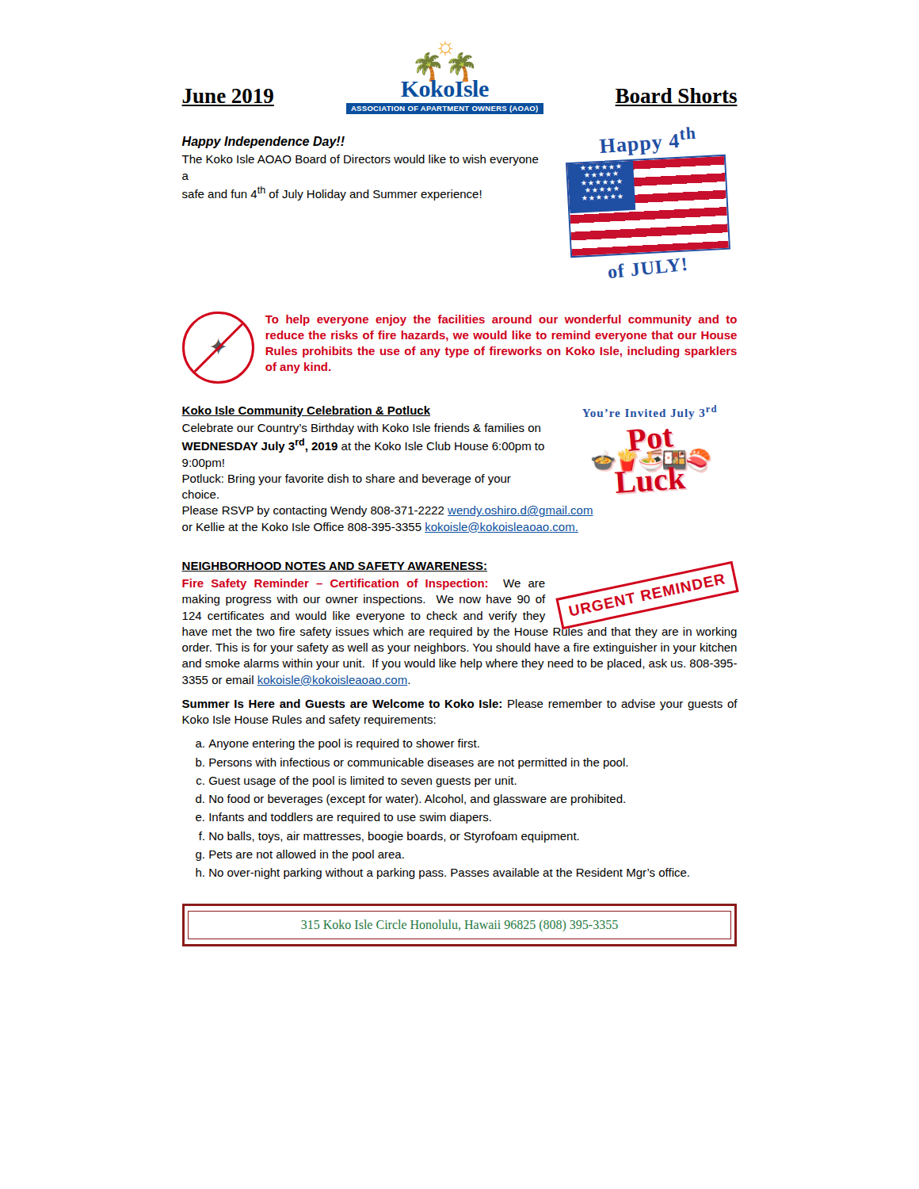June 2019
☼
🌴🌴
KokoIsle
ASSOCIATION OF APARTMENT OWNERS (AOAO)
Board Shorts
Happy 4th
★★★★★★
★★★★★
★★★★★★
★★★★★
★★★★★★
of JULY!
Happy Independence Day!!
The Koko Isle AOAO Board of Directors would like to wish everyone a
safe and fun 4th of July Holiday and Summer experience!
✦
To help everyone enjoy the facilities around our wonderful community and to reduce the risks of fire hazards, we would like to remind everyone that our House Rules prohibits the use of any type of fireworks on Koko Isle, including sparklers of any kind.
You’re Invited July 3rd
Pot
🍲🍟🍜🍱🍣
Luck
Koko Isle Community Celebration & Potluck
Celebrate our Country’s Birthday with Koko Isle friends & families on
WEDNESDAY July 3rd, 2019 at the Koko Isle Club House 6:00pm to 9:00pm!
Potluck: Bring your favorite dish to share and beverage of your choice.
Please RSVP by contacting Wendy 808-371-2222 wendy.oshiro.d@gmail.com
or Kellie at the Koko Isle Office 808-395-3355 kokoisle@kokoisleaoao.com.
NEIGHBORHOOD NOTES AND SAFETY AWARENESS:
Urgent Reminder
Fire Safety Reminder – Certification of Inspection: We are making progress with our owner inspections. We now have 90 of 124 certificates and would like everyone to check and verify they have met the two fire safety issues which are required by the House Rules and that they are in working order. This is for your safety as well as your neighbors. You should have a fire extinguisher in your kitchen and smoke alarms within your unit. If you would like help where they need to be placed, ask us. 808-395-3355 or email kokoisle@kokoisleaoao.com.
Summer Is Here and Guests are Welcome to Koko Isle: Please remember to advise your guests of Koko Isle House Rules and safety requirements:
Anyone entering the pool is required to shower first.
Persons with infectious or communicable diseases are not permitted in the pool.
Guest usage of the pool is limited to seven guests per unit.
No food or beverages (except for water). Alcohol, and glassware are prohibited.
Infants and toddlers are required to use swim diapers.
No balls, toys, air mattresses, boogie boards, or Styrofoam equipment.
Pets are not allowed in the pool area.
No over-night parking without a parking pass. Passes available at the Resident Mgr’s office.
315 Koko Isle Circle Honolulu, Hawaii 96825 (808) 395-3355